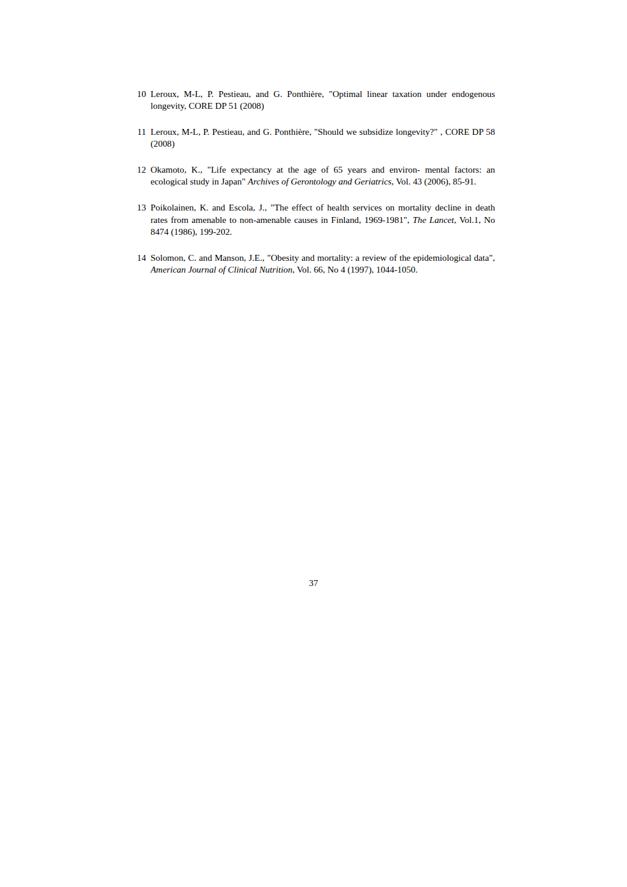10 Leroux, M-L, P. Pestieau, and G. Ponthière, "Optimal linear taxation under endogenous longevity, CORE DP 51 (2008)
11 Leroux, M-L, P. Pestieau, and G. Ponthière, "Should we subsidize longevity?" , CORE DP 58 (2008)
12 Okamoto, K., "Life expectancy at the age of 65 years and environ- mental factors: an ecological study in Japan" Archives of Gerontology and Geriatrics, Vol. 43 (2006), 85-91.
13 Poikolainen, K. and Escola, J., "The effect of health services on mortality decline in death rates from amenable to non-amenable causes in Finland, 1969-1981", The Lancet, Vol.1, No 8474 (1986), 199-202.
14 Solomon, C. and Manson, J.E., "Obesity and mortality: a review of the epidemiological data", American Journal of Clinical Nutrition, Vol. 66, No 4 (1997), 1044-1050.
37